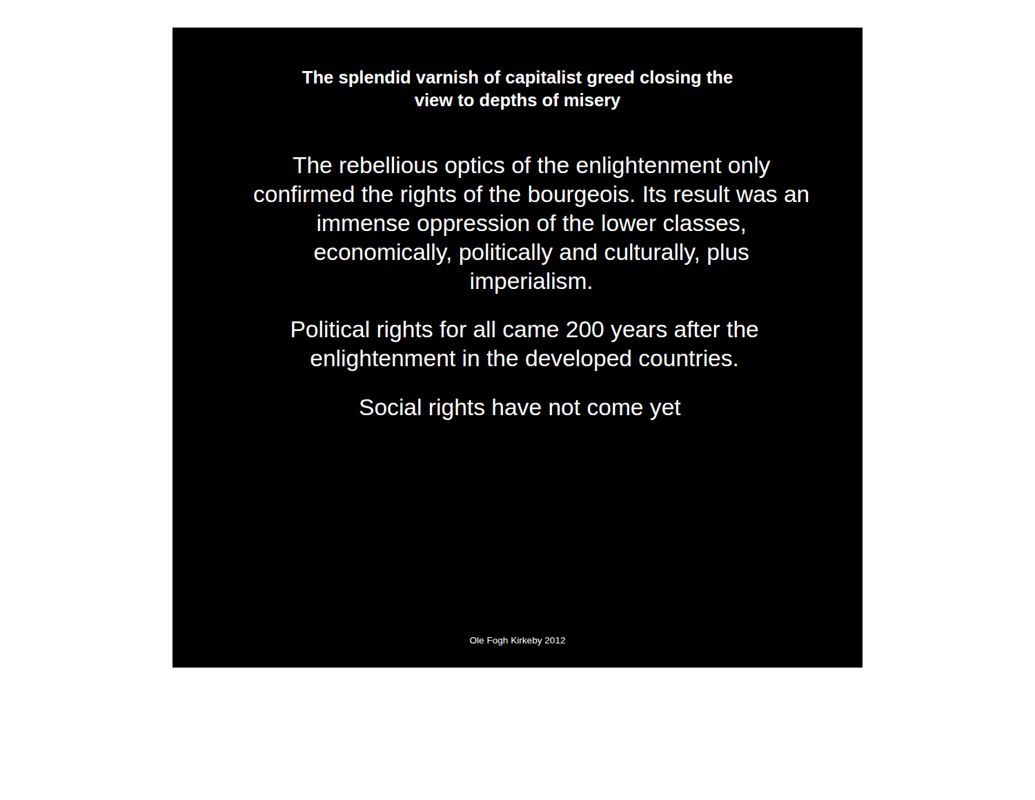The splendid varnish of capitalist greed closing the view to depths of misery
The rebellious optics of the enlightenment only confirmed the rights of the bourgeois. Its result was an immense oppression of the lower classes, economically, politically and culturally, plus imperialism.
Political rights for all came 200 years after the enlightenment in the developed countries.
Social rights have not come yet
Ole Fogh Kirkeby 2012